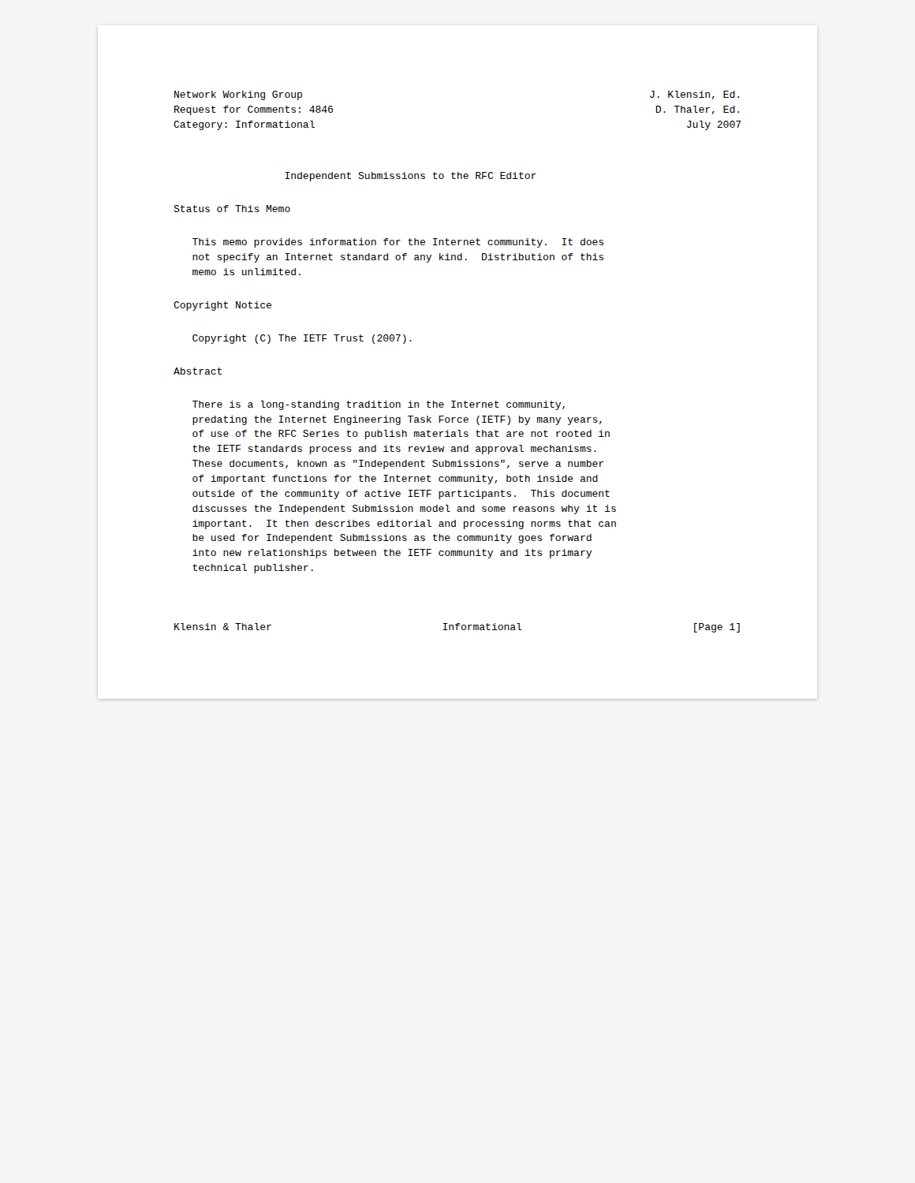Network Working Group J. Klensin, Ed.
Request for Comments: 4846 D. Thaler, Ed.
Category: Informational July 2007
                  Independent Submissions to the RFC Editor
Status of This Memo
   This memo provides information for the Internet community.  It does
   not specify an Internet standard of any kind.  Distribution of this
   memo is unlimited.
Copyright Notice
   Copyright (C) The IETF Trust (2007).
Abstract
   There is a long-standing tradition in the Internet community,
   predating the Internet Engineering Task Force (IETF) by many years,
   of use of the RFC Series to publish materials that are not rooted in
   the IETF standards process and its review and approval mechanisms.
   These documents, known as "Independent Submissions", serve a number
   of important functions for the Internet community, both inside and
   outside of the community of active IETF participants.  This document
   discusses the Independent Submission model and some reasons why it is
   important.  It then describes editorial and processing norms that can
   be used for Independent Submissions as the community goes forward
   into new relationships between the IETF community and its primary
   technical publisher.
Klensin & Thaler
Informational
[Page 1]